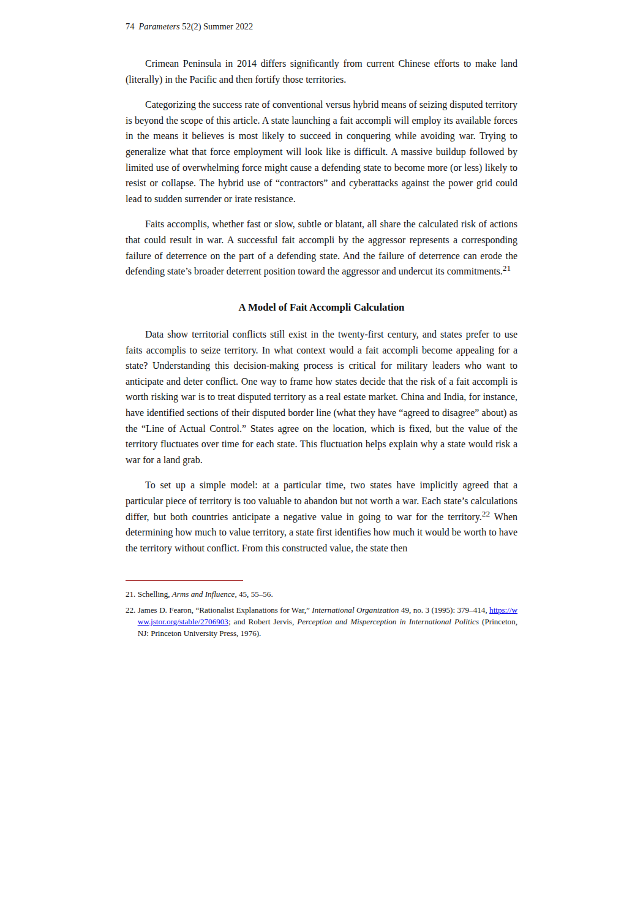74 Parameters 52(2) Summer 2022
Crimean Peninsula in 2014 differs significantly from current Chinese efforts to make land (literally) in the Pacific and then fortify those territories.
Categorizing the success rate of conventional versus hybrid means of seizing disputed territory is beyond the scope of this article. A state launching a fait accompli will employ its available forces in the means it believes is most likely to succeed in conquering while avoiding war. Trying to generalize what that force employment will look like is difficult. A massive buildup followed by limited use of overwhelming force might cause a defending state to become more (or less) likely to resist or collapse. The hybrid use of “contractors” and cyberattacks against the power grid could lead to sudden surrender or irate resistance.
Faits accomplis, whether fast or slow, subtle or blatant, all share the calculated risk of actions that could result in war. A successful fait accompli by the aggressor represents a corresponding failure of deterrence on the part of a defending state. And the failure of deterrence can erode the defending state’s broader deterrent position toward the aggressor and undercut its commitments.21
A Model of Fait Accompli Calculation
Data show territorial conflicts still exist in the twenty-first century, and states prefer to use faits accomplis to seize territory. In what context would a fait accompli become appealing for a state? Understanding this decision-making process is critical for military leaders who want to anticipate and deter conflict. One way to frame how states decide that the risk of a fait accompli is worth risking war is to treat disputed territory as a real estate market. China and India, for instance, have identified sections of their disputed border line (what they have “agreed to disagree” about) as the “Line of Actual Control.” States agree on the location, which is fixed, but the value of the territory fluctuates over time for each state. This fluctuation helps explain why a state would risk a war for a land grab.
To set up a simple model: at a particular time, two states have implicitly agreed that a particular piece of territory is too valuable to abandon but not worth a war. Each state’s calculations differ, but both countries anticipate a negative value in going to war for the territory.22 When determining how much to value territory, a state first identifies how much it would be worth to have the territory without conflict. From this constructed value, the state then
Schelling, Arms and Influence, 45, 55–56.
James D. Fearon, “Rationalist Explanations for War,” International Organization 49, no. 3 (1995): 379–414, https://www.jstor.org/stable/2706903; and Robert Jervis, Perception and Misperception in International Politics (Princeton, NJ: Princeton University Press, 1976).